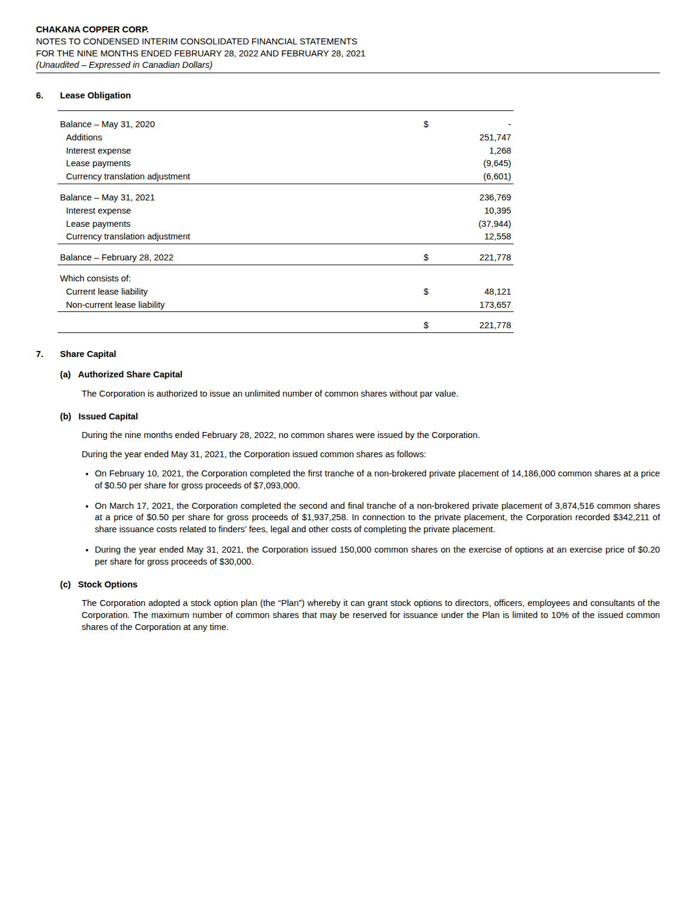CHAKANA COPPER CORP.
NOTES TO CONDENSED INTERIM CONSOLIDATED FINANCIAL STATEMENTS
FOR THE NINE MONTHS ENDED FEBRUARY 28, 2022 AND FEBRUARY 28, 2021
(Unaudited – Expressed in Canadian Dollars)
6. Lease Obligation
| Balance – May 31, 2020 | $ | - |
| Additions | | 251,747 |
| Interest expense | | 1,268 |
| Lease payments | | (9,645) |
| Currency translation adjustment | | (6,601) |
| Balance – May 31, 2021 | | 236,769 |
| Interest expense | | 10,395 |
| Lease payments | | (37,944) |
| Currency translation adjustment | | 12,558 |
| Balance – February 28, 2022 | $ | 221,778 |
| Which consists of: | | |
| Current lease liability | $ | 48,121 |
| Non-current lease liability | | 173,657 |
| | $ | 221,778 |
7. Share Capital
(a) Authorized Share Capital
The Corporation is authorized to issue an unlimited number of common shares without par value.
(b) Issued Capital
During the nine months ended February 28, 2022, no common shares were issued by the Corporation.
During the year ended May 31, 2021, the Corporation issued common shares as follows:
On February 10, 2021, the Corporation completed the first tranche of a non-brokered private placement of 14,186,000 common shares at a price of $0.50 per share for gross proceeds of $7,093,000.
On March 17, 2021, the Corporation completed the second and final tranche of a non-brokered private placement of 3,874,516 common shares at a price of $0.50 per share for gross proceeds of $1,937,258. In connection to the private placement, the Corporation recorded $342,211 of share issuance costs related to finders’ fees, legal and other costs of completing the private placement.
During the year ended May 31, 2021, the Corporation issued 150,000 common shares on the exercise of options at an exercise price of $0.20 per share for gross proceeds of $30,000.
(c) Stock Options
The Corporation adopted a stock option plan (the “Plan”) whereby it can grant stock options to directors, officers, employees and consultants of the Corporation. The maximum number of common shares that may be reserved for issuance under the Plan is limited to 10% of the issued common shares of the Corporation at any time.